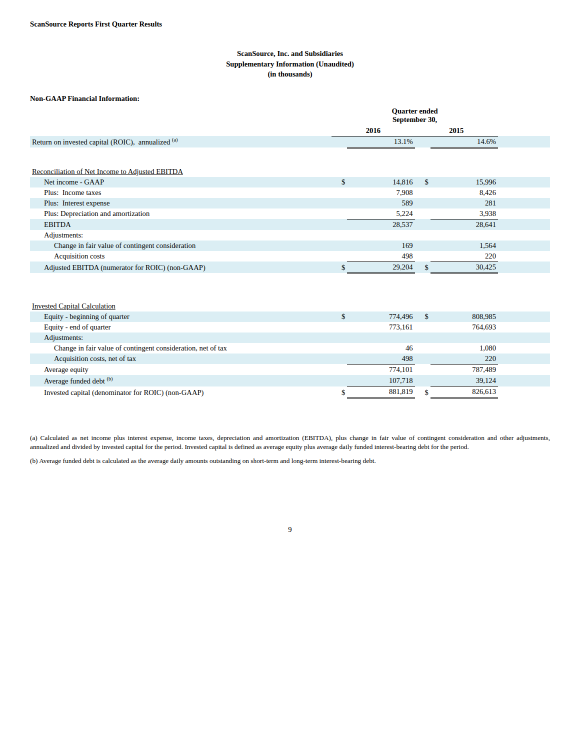ScanSource Reports First Quarter Results
ScanSource, Inc. and Subsidiaries
Supplementary Information (Unaudited)
(in thousands)
Non-GAAP Financial Information:
| | Quarter ended September 30, | |
| | 2016 | 2015 | |
| Return on invested capital (ROIC), annualized (a) | | 13.1% | | 14.6% | |
| Reconciliation of Net Income to Adjusted EBITDA |
| Net income - GAAP | $ | 14,816 | $ | 15,996 | |
| Plus: Income taxes | | 7,908 | | 8,426 | |
| Plus: Interest expense | | 589 | | 281 | |
| Plus: Depreciation and amortization | | 5,224 | | 3,938 | |
| EBITDA | | 28,537 | | 28,641 | |
| Adjustments: | | | | | |
| Change in fair value of contingent consideration | | 169 | | 1,564 | |
| Acquisition costs | | 498 | | 220 | |
| Adjusted EBITDA (numerator for ROIC) (non-GAAP) | $ | 29,204 | $ | 30,425 | |
| Invested Capital Calculation |
| Equity - beginning of quarter | $ | 774,496 | $ | 808,985 | |
| Equity - end of quarter | | 773,161 | | 764,693 | |
| Adjustments: | | | | | |
| Change in fair value of contingent consideration, net of tax | | 46 | | 1,080 | |
| Acquisition costs, net of tax | | 498 | | 220 | |
| Average equity | | 774,101 | | 787,489 | |
| Average funded debt (b) | | 107,718 | | 39,124 | |
| Invested capital (denominator for ROIC) (non-GAAP) | $ | 881,819 | $ | 826,613 | |
(a) Calculated as net income plus interest expense, income taxes, depreciation and amortization (EBITDA), plus change in fair value of contingent consideration and other adjustments, annualized and divided by invested capital for the period. Invested capital is defined as average equity plus average daily funded interest-bearing debt for the period.
(b) Average funded debt is calculated as the average daily amounts outstanding on short-term and long-term interest-bearing debt.
9